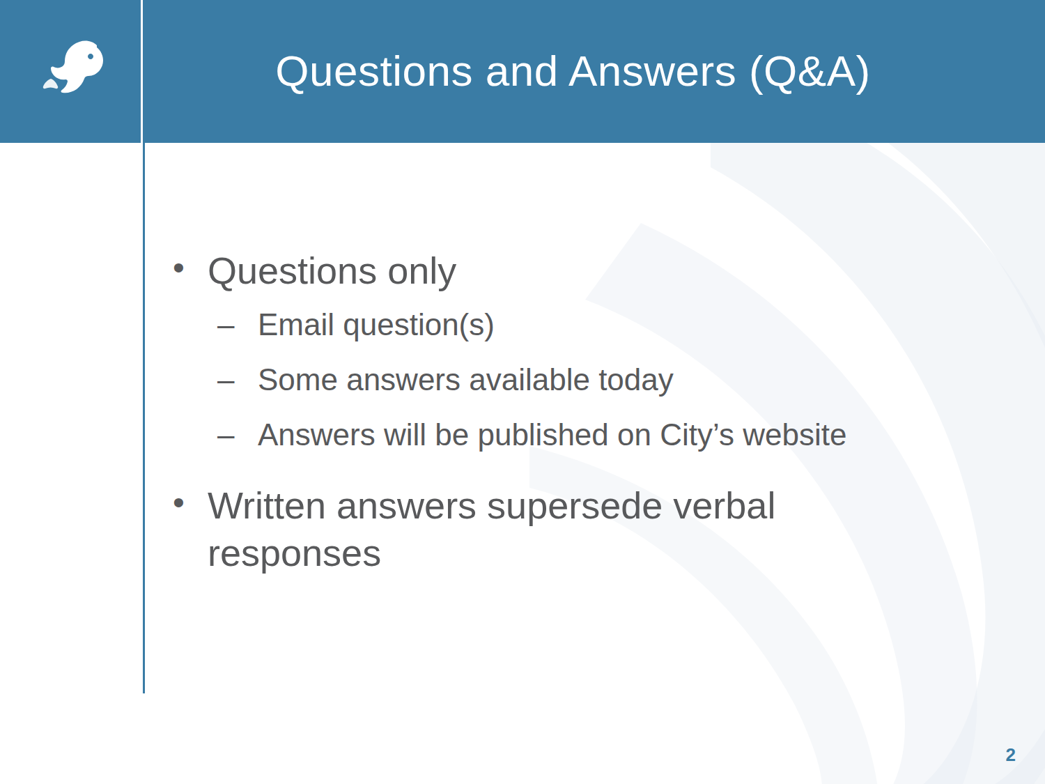Questions and Answers (Q&A)
Questions only
Email question(s)
Some answers available today
Answers will be published on City’s website
Written answers supersede verbal responses
2